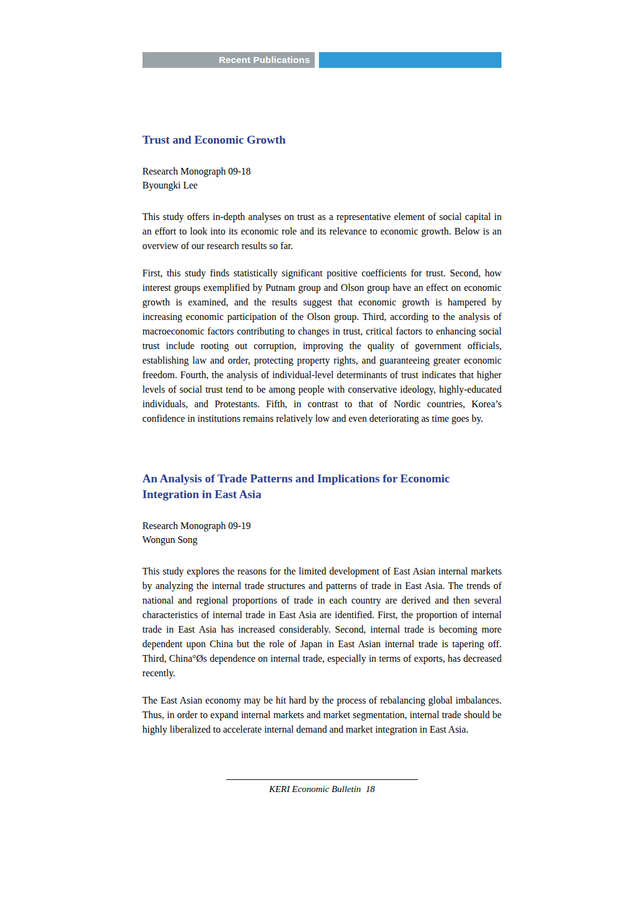Recent Publications
Trust and Economic Growth
Research Monograph 09-18
Byoungki Lee
This study offers in-depth analyses on trust as a representative element of social capital in an effort to look into its economic role and its relevance to economic growth. Below is an overview of our research results so far.
First, this study finds statistically significant positive coefficients for trust. Second, how interest groups exemplified by Putnam group and Olson group have an effect on economic growth is examined, and the results suggest that economic growth is hampered by increasing economic participation of the Olson group. Third, according to the analysis of macroeconomic factors contributing to changes in trust, critical factors to enhancing social trust include rooting out corruption, improving the quality of government officials, establishing law and order, protecting property rights, and guaranteeing greater economic freedom. Fourth, the analysis of individual-level determinants of trust indicates that higher levels of social trust tend to be among people with conservative ideology, highly-educated individuals, and Protestants. Fifth, in contrast to that of Nordic countries, Korea’s confidence in institutions remains relatively low and even deteriorating as time goes by.
An Analysis of Trade Patterns and Implications for Economic Integration in East Asia
Research Monograph 09-19
Wongun Song
This study explores the reasons for the limited development of East Asian internal markets by analyzing the internal trade structures and patterns of trade in East Asia. The trends of national and regional proportions of trade in each country are derived and then several characteristics of internal trade in East Asia are identified. First, the proportion of internal trade in East Asia has increased considerably. Second, internal trade is becoming more dependent upon China but the role of Japan in East Asian internal trade is tapering off. Third, China°Øs dependence on internal trade, especially in terms of exports, has decreased recently.
The East Asian economy may be hit hard by the process of rebalancing global imbalances. Thus, in order to expand internal markets and market segmentation, internal trade should be highly liberalized to accelerate internal demand and market integration in East Asia.
KERI Economic Bulletin 18